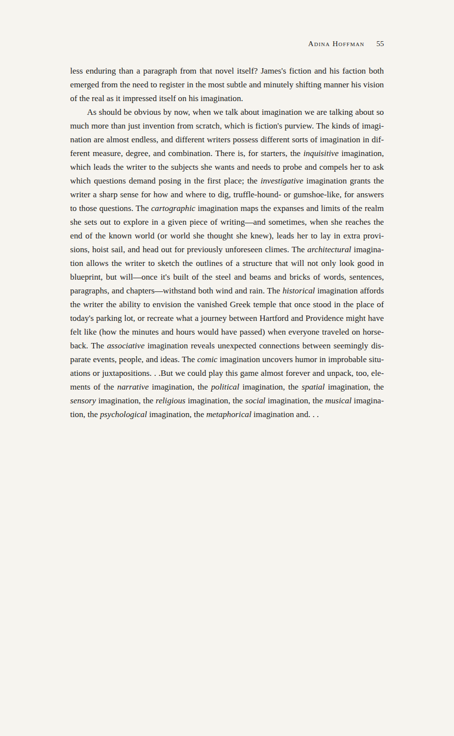Adina Hoffman 55
less enduring than a paragraph from that novel itself? James's fiction and his faction both emerged from the need to register in the most subtle and minutely shifting manner his vision of the real as it impressed itself on his imagination.
As should be obvious by now, when we talk about imagination we are talking about so much more than just invention from scratch, which is fiction's purview. The kinds of imagination are almost endless, and different writers possess different sorts of imagination in different measure, degree, and combination. There is, for starters, the inquisitive imagination, which leads the writer to the subjects she wants and needs to probe and compels her to ask which questions demand posing in the first place; the investigative imagination grants the writer a sharp sense for how and where to dig, truffle-hound- or gumshoe-like, for answers to those questions. The cartographic imagination maps the expanses and limits of the realm she sets out to explore in a given piece of writing—and sometimes, when she reaches the end of the known world (or world she thought she knew), leads her to lay in extra provisions, hoist sail, and head out for previously unforeseen climes. The architectural imagination allows the writer to sketch the outlines of a structure that will not only look good in blueprint, but will—once it's built of the steel and beams and bricks of words, sentences, paragraphs, and chapters—withstand both wind and rain. The historical imagination affords the writer the ability to envision the vanished Greek temple that once stood in the place of today's parking lot, or recreate what a journey between Hartford and Providence might have felt like (how the minutes and hours would have passed) when everyone traveled on horseback. The associative imagination reveals unexpected connections between seemingly disparate events, people, and ideas. The comic imagination uncovers humor in improbable situations or juxtapositions. . .But we could play this game almost forever and unpack, too, elements of the narrative imagination, the political imagination, the spatial imagination, the sensory imagination, the religious imagination, the social imagination, the musical imagination, the psychological imagination, the metaphorical imagination and. . .